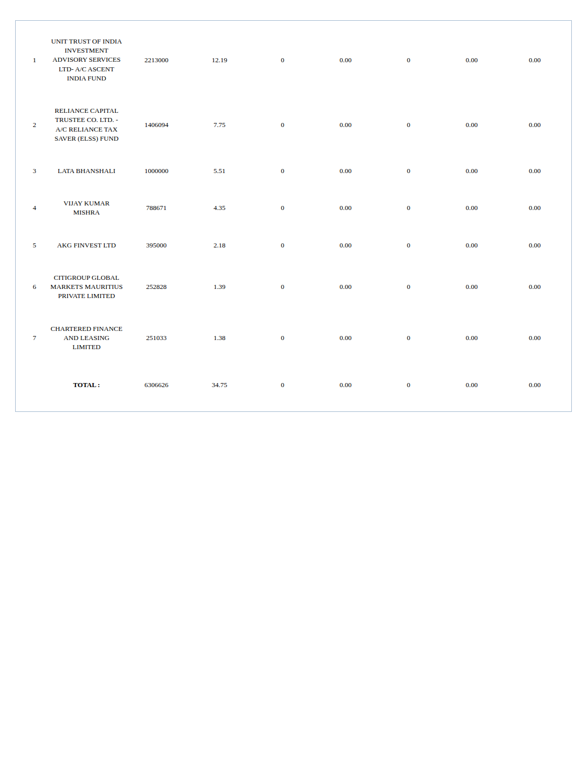| 1 | UNIT TRUST OF INDIA INVESTMENT ADVISORY SERVICES LTD- A/C ASCENT INDIA FUND | 2213000 | 12.19 | 0 | 0.00 | 0 | 0.00 | 0.00 |
| 2 | RELIANCE CAPITAL TRUSTEE CO. LTD. - A/C RELIANCE TAX SAVER (ELSS) FUND | 1406094 | 7.75 | 0 | 0.00 | 0 | 0.00 | 0.00 |
| 3 | LATA BHANSHALI | 1000000 | 5.51 | 0 | 0.00 | 0 | 0.00 | 0.00 |
| 4 | VIJAY KUMAR MISHRA | 788671 | 4.35 | 0 | 0.00 | 0 | 0.00 | 0.00 |
| 5 | AKG FINVEST LTD | 395000 | 2.18 | 0 | 0.00 | 0 | 0.00 | 0.00 |
| 6 | CITIGROUP GLOBAL MARKETS MAURITIUS PRIVATE LIMITED | 252828 | 1.39 | 0 | 0.00 | 0 | 0.00 | 0.00 |
| 7 | CHARTERED FINANCE AND LEASING LIMITED | 251033 | 1.38 | 0 | 0.00 | 0 | 0.00 | 0.00 |
| | TOTAL : | 6306626 | 34.75 | 0 | 0.00 | 0 | 0.00 | 0.00 |